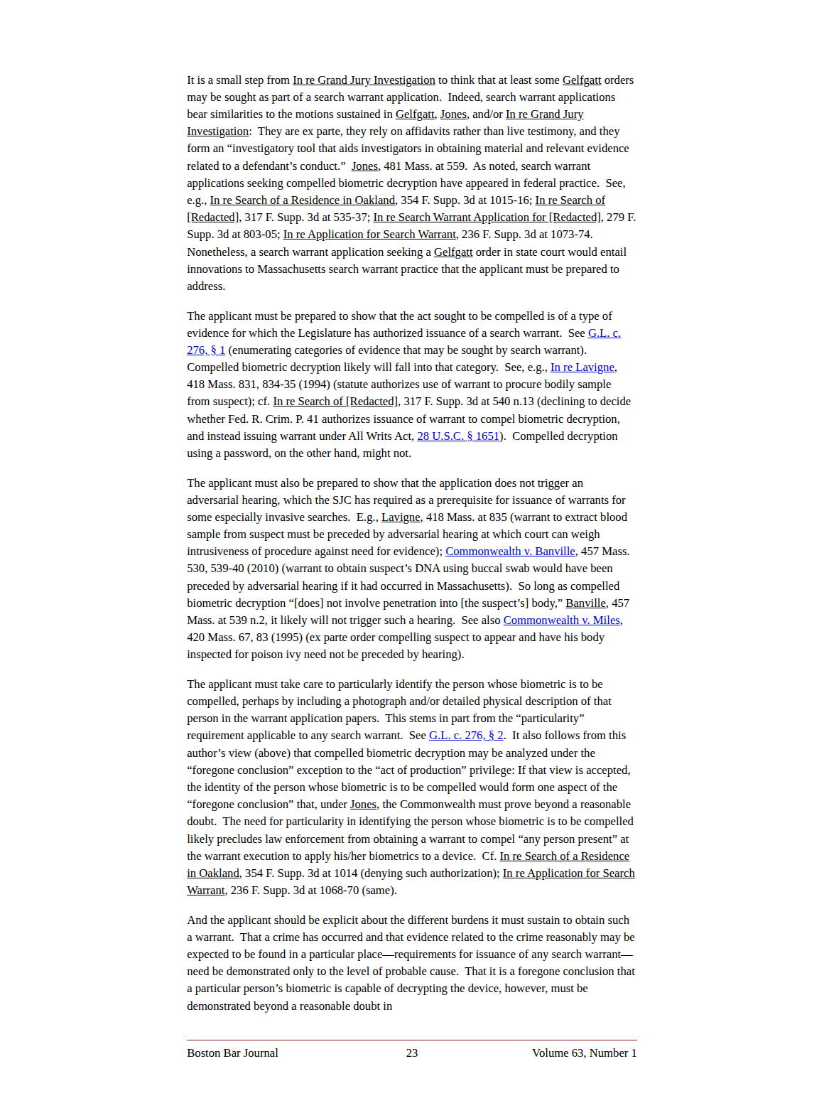It is a small step from In re Grand Jury Investigation to think that at least some Gelfgatt orders may be sought as part of a search warrant application. Indeed, search warrant applications bear similarities to the motions sustained in Gelfgatt, Jones, and/or In re Grand Jury Investigation: They are ex parte, they rely on affidavits rather than live testimony, and they form an “investigatory tool that aids investigators in obtaining material and relevant evidence related to a defendant’s conduct.” Jones, 481 Mass. at 559. As noted, search warrant applications seeking compelled biometric decryption have appeared in federal practice. See, e.g., In re Search of a Residence in Oakland, 354 F. Supp. 3d at 1015-16; In re Search of [Redacted], 317 F. Supp. 3d at 535-37; In re Search Warrant Application for [Redacted], 279 F. Supp. 3d at 803-05; In re Application for Search Warrant, 236 F. Supp. 3d at 1073-74. Nonetheless, a search warrant application seeking a Gelfgatt order in state court would entail innovations to Massachusetts search warrant practice that the applicant must be prepared to address.
The applicant must be prepared to show that the act sought to be compelled is of a type of evidence for which the Legislature has authorized issuance of a search warrant. See G.L. c. 276, § 1 (enumerating categories of evidence that may be sought by search warrant). Compelled biometric decryption likely will fall into that category. See, e.g., In re Lavigne, 418 Mass. 831, 834-35 (1994) (statute authorizes use of warrant to procure bodily sample from suspect); cf. In re Search of [Redacted], 317 F. Supp. 3d at 540 n.13 (declining to decide whether Fed. R. Crim. P. 41 authorizes issuance of warrant to compel biometric decryption, and instead issuing warrant under All Writs Act, 28 U.S.C. § 1651). Compelled decryption using a password, on the other hand, might not.
The applicant must also be prepared to show that the application does not trigger an adversarial hearing, which the SJC has required as a prerequisite for issuance of warrants for some especially invasive searches. E.g., Lavigne, 418 Mass. at 835 (warrant to extract blood sample from suspect must be preceded by adversarial hearing at which court can weigh intrusiveness of procedure against need for evidence); Commonwealth v. Banville, 457 Mass. 530, 539-40 (2010) (warrant to obtain suspect’s DNA using buccal swab would have been preceded by adversarial hearing if it had occurred in Massachusetts). So long as compelled biometric decryption “[does] not involve penetration into [the suspect’s] body,” Banville, 457 Mass. at 539 n.2, it likely will not trigger such a hearing. See also Commonwealth v. Miles, 420 Mass. 67, 83 (1995) (ex parte order compelling suspect to appear and have his body inspected for poison ivy need not be preceded by hearing).
The applicant must take care to particularly identify the person whose biometric is to be compelled, perhaps by including a photograph and/or detailed physical description of that person in the warrant application papers. This stems in part from the “particularity” requirement applicable to any search warrant. See G.L. c. 276, § 2. It also follows from this author’s view (above) that compelled biometric decryption may be analyzed under the “foregone conclusion” exception to the “act of production” privilege: If that view is accepted, the identity of the person whose biometric is to be compelled would form one aspect of the “foregone conclusion” that, under Jones, the Commonwealth must prove beyond a reasonable doubt. The need for particularity in identifying the person whose biometric is to be compelled likely precludes law enforcement from obtaining a warrant to compel “any person present” at the warrant execution to apply his/her biometrics to a device. Cf. In re Search of a Residence in Oakland, 354 F. Supp. 3d at 1014 (denying such authorization); In re Application for Search Warrant, 236 F. Supp. 3d at 1068-70 (same).
And the applicant should be explicit about the different burdens it must sustain to obtain such a warrant. That a crime has occurred and that evidence related to the crime reasonably may be expected to be found in a particular place—requirements for issuance of any search warrant—need be demonstrated only to the level of probable cause. That it is a foregone conclusion that a particular person’s biometric is capable of decrypting the device, however, must be demonstrated beyond a reasonable doubt in
Boston Bar Journal
23
Volume 63, Number 1